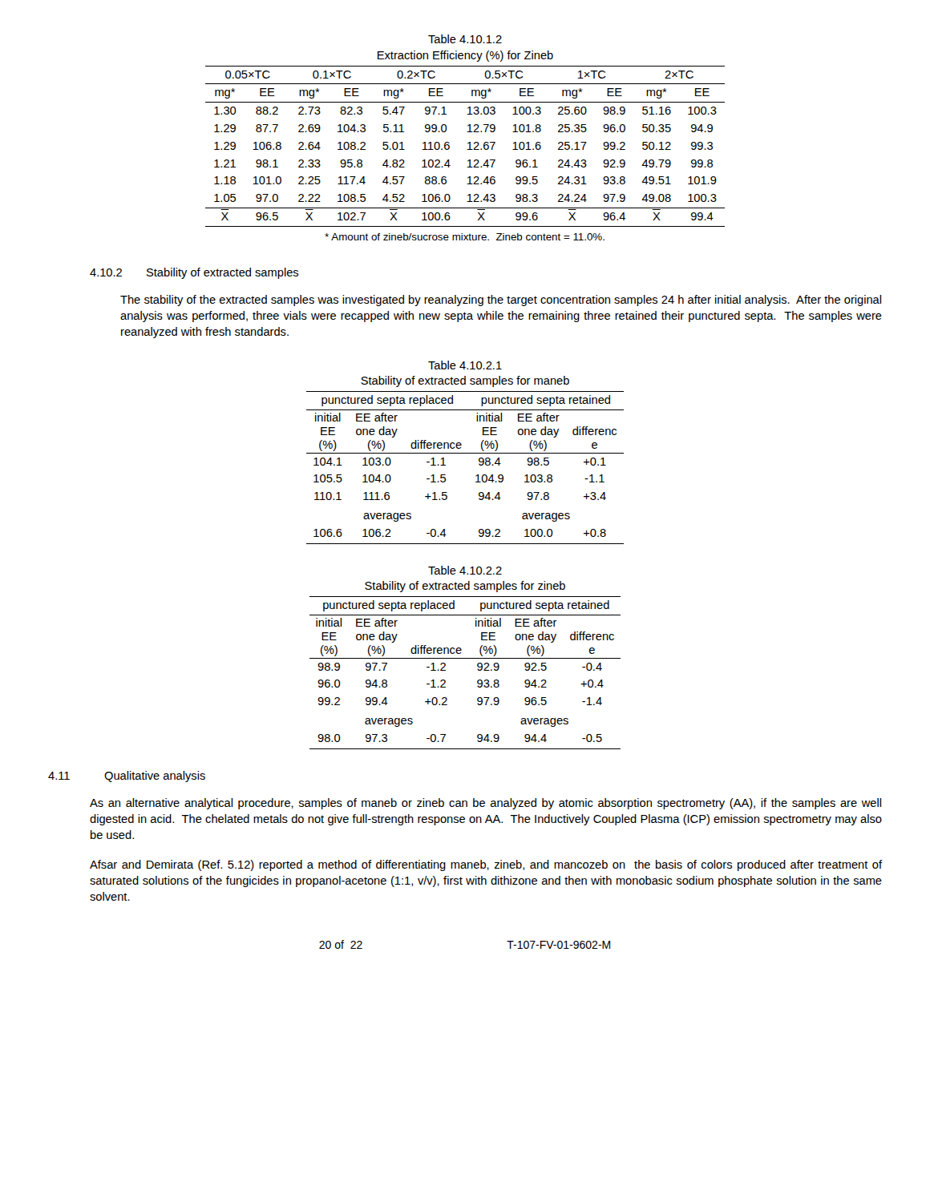Table 4.10.1.2
Extraction Efficiency (%) for Zineb
| 0.05×TC | 0.1×TC | 0.2×TC | 0.5×TC | 1×TC | 2×TC |
| --- | --- | --- | --- | --- | --- |
| mg* | EE | mg* | EE | mg* | EE | mg* | EE | mg* | EE | mg* | EE |
| 1.30 | 88.2 | 2.73 | 82.3 | 5.47 | 97.1 | 13.03 | 100.3 | 25.60 | 98.9 | 51.16 | 100.3 |
| 1.29 | 87.7 | 2.69 | 104.3 | 5.11 | 99.0 | 12.79 | 101.8 | 25.35 | 96.0 | 50.35 | 94.9 |
| 1.29 | 106.8 | 2.64 | 108.2 | 5.01 | 110.6 | 12.67 | 101.6 | 25.17 | 99.2 | 50.12 | 99.3 |
| 1.21 | 98.1 | 2.33 | 95.8 | 4.82 | 102.4 | 12.47 | 96.1 | 24.43 | 92.9 | 49.79 | 99.8 |
| 1.18 | 101.0 | 2.25 | 117.4 | 4.57 | 88.6 | 12.46 | 99.5 | 24.31 | 93.8 | 49.51 | 101.9 |
| 1.05 | 97.0 | 2.22 | 108.5 | 4.52 | 106.0 | 12.43 | 98.3 | 24.24 | 97.9 | 49.08 | 100.3 |
| X | 96.5 | X | 102.7 | X | 100.6 | X | 99.6 | X | 96.4 | X | 99.4 |
* Amount of zineb/sucrose mixture. Zineb content = 11.0%.
4.10.2 Stability of extracted samples
The stability of the extracted samples was investigated by reanalyzing the target concentration samples 24 h after initial analysis. After the original analysis was performed, three vials were recapped with new septa while the remaining three retained their punctured septa. The samples were reanalyzed with fresh standards.
Table 4.10.2.1
Stability of extracted samples for maneb
| punctured septa replaced | punctured septa retained |
| --- | --- |
| initial EE (%) | EE after one day (%) | difference | initial EE (%) | EE after one day (%) | differenc e |
| 104.1 | 103.0 | -1.1 | 98.4 | 98.5 | +0.1 |
| 105.5 | 104.0 | -1.5 | 104.9 | 103.8 | -1.1 |
| 110.1 | 111.6 | +1.5 | 94.4 | 97.8 | +3.4 |
| averages | averages |
| 106.6 | 106.2 | -0.4 | 99.2 | 100.0 | +0.8 |
Table 4.10.2.2
Stability of extracted samples for zineb
| punctured septa replaced | punctured septa retained |
| --- | --- |
| initial EE (%) | EE after one day (%) | difference | initial EE (%) | EE after one day (%) | differenc e |
| 98.9 | 97.7 | -1.2 | 92.9 | 92.5 | -0.4 |
| 96.0 | 94.8 | -1.2 | 93.8 | 94.2 | +0.4 |
| 99.2 | 99.4 | +0.2 | 97.9 | 96.5 | -1.4 |
| averages | averages |
| 98.0 | 97.3 | -0.7 | 94.9 | 94.4 | -0.5 |
4.11 Qualitative analysis
As an alternative analytical procedure, samples of maneb or zineb can be analyzed by atomic absorption spectrometry (AA), if the samples are well digested in acid. The chelated metals do not give full-strength response on AA. The Inductively Coupled Plasma (ICP) emission spectrometry may also be used.
Afsar and Demirata (Ref. 5.12) reported a method of differentiating maneb, zineb, and mancozeb on the basis of colors produced after treatment of saturated solutions of the fungicides in propanol-acetone (1:1, v/v), first with dithizone and then with monobasic sodium phosphate solution in the same solvent.
20 of 22 T-107-FV-01-9602-M